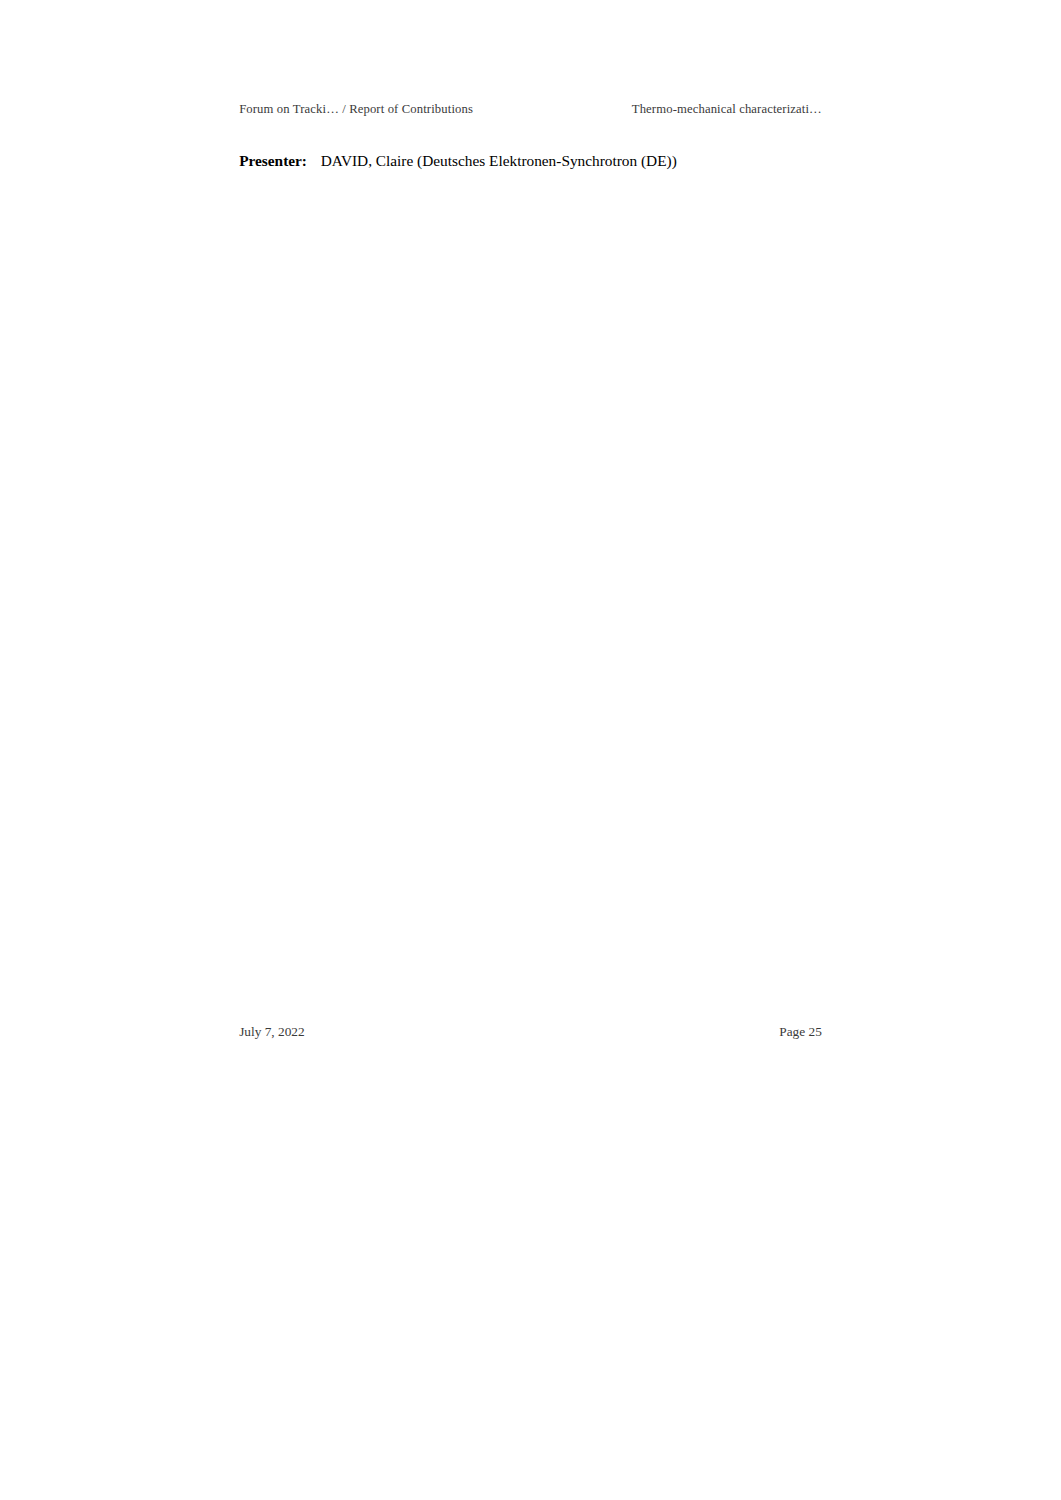Forum on Tracki… / Report of Contributions
Thermo-mechanical characterizati…
Presenter: DAVID, Claire (Deutsches Elektronen-Synchrotron (DE))
July 7, 2022
Page 25